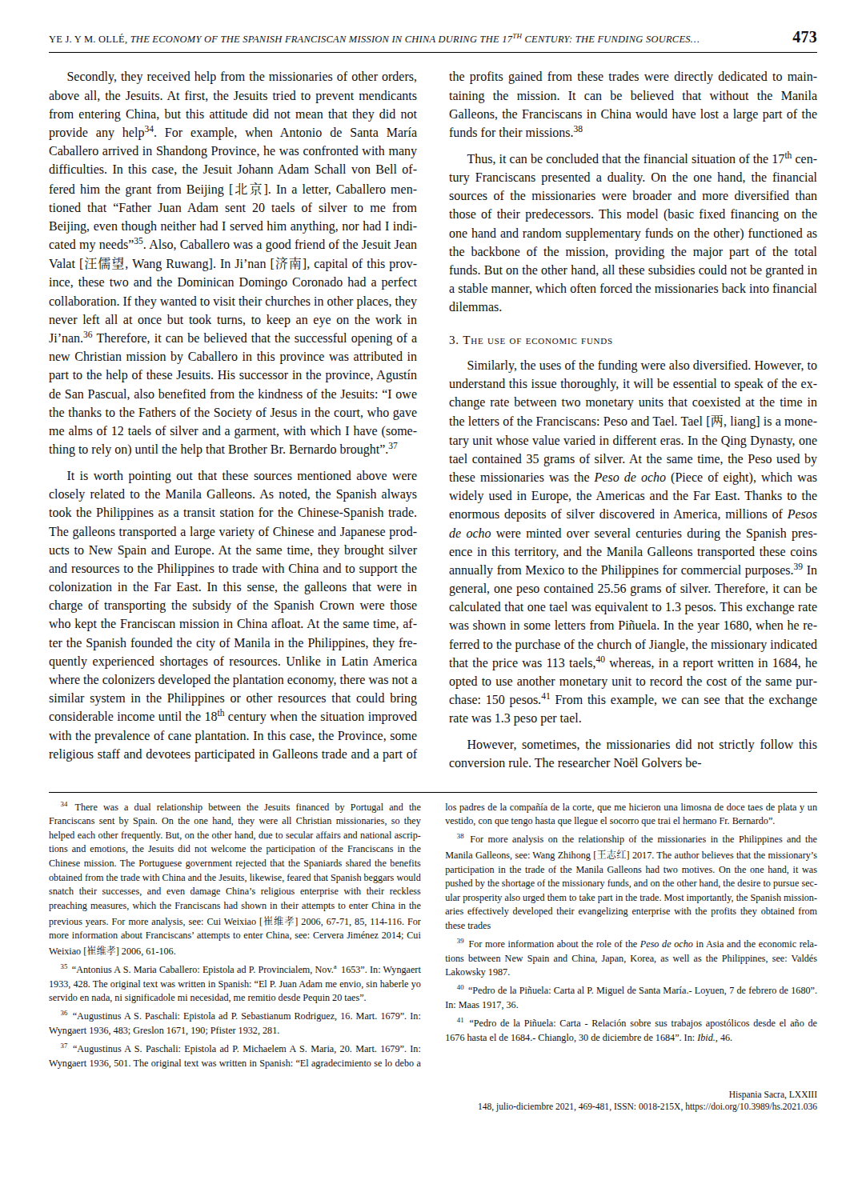Ye J. y M. Ollé, The economy of the Spanish Franciscan mission in China during the 17th century: the funding sources… 473
Secondly, they received help from the missionaries of other orders, above all, the Jesuits. At first, the Jesuits tried to prevent mendicants from entering China, but this attitude did not mean that they did not provide any help34. For example, when Antonio de Santa María Caballero arrived in Shandong Province, he was confronted with many difficulties. In this case, the Jesuit Johann Adam Schall von Bell offered him the grant from Beijing [北京]. In a letter, Caballero mentioned that “Father Juan Adam sent 20 taels of silver to me from Beijing, even though neither had I served him anything, nor had I indicated my needs”35. Also, Caballero was a good friend of the Jesuit Jean Valat [汪儒望, Wang Ruwang]. In Ji’nan [济南], capital of this province, these two and the Dominican Domingo Coronado had a perfect collaboration. If they wanted to visit their churches in other places, they never left all at once but took turns, to keep an eye on the work in Ji’nan.36 Therefore, it can be believed that the successful opening of a new Christian mission by Caballero in this province was attributed in part to the help of these Jesuits. His successor in the province, Agustín de San Pascual, also benefited from the kindness of the Jesuits: “I owe the thanks to the Fathers of the Society of Jesus in the court, who gave me alms of 12 taels of silver and a garment, with which I have (something to rely on) until the help that Brother Br. Bernardo brought”.37
It is worth pointing out that these sources mentioned above were closely related to the Manila Galleons. As noted, the Spanish always took the Philippines as a transit station for the Chinese-Spanish trade. The galleons transported a large variety of Chinese and Japanese products to New Spain and Europe. At the same time, they brought silver and resources to the Philippines to trade with China and to support the colonization in the Far East. In this sense, the galleons that were in charge of transporting the subsidy of the Spanish Crown were those who kept the Franciscan mission in China afloat. At the same time, after the Spanish founded the city of Manila in the Philippines, they frequently experienced shortages of resources. Unlike in Latin America where the colonizers developed the plantation economy, there was not a similar system in the Philippines or other resources that could bring considerable income until the 18th century when the situation improved with the prevalence of cane plantation. In this case, the Province, some religious staff and devotees participated in Galleons trade and a part of the profits gained from these trades were directly dedicated to maintaining the mission. It can be believed that without the Manila Galleons, the Franciscans in China would have lost a large part of the funds for their missions.38
Thus, it can be concluded that the financial situation of the 17th century Franciscans presented a duality. On the one hand, the financial sources of the missionaries were broader and more diversified than those of their predecessors. This model (basic fixed financing on the one hand and random supplementary funds on the other) functioned as the backbone of the mission, providing the major part of the total funds. But on the other hand, all these subsidies could not be granted in a stable manner, which often forced the missionaries back into financial dilemmas.
3. The use of economic funds
Similarly, the uses of the funding were also diversified. However, to understand this issue thoroughly, it will be essential to speak of the exchange rate between two monetary units that coexisted at the time in the letters of the Franciscans: Peso and Tael. Tael [两, liang] is a monetary unit whose value varied in different eras. In the Qing Dynasty, one tael contained 35 grams of silver. At the same time, the Peso used by these missionaries was the Peso de ocho (Piece of eight), which was widely used in Europe, the Americas and the Far East. Thanks to the enormous deposits of silver discovered in America, millions of Pesos de ocho were minted over several centuries during the Spanish presence in this territory, and the Manila Galleons transported these coins annually from Mexico to the Philippines for commercial purposes.39 In general, one peso contained 25.56 grams of silver. Therefore, it can be calculated that one tael was equivalent to 1.3 pesos. This exchange rate was shown in some letters from Piñuela. In the year 1680, when he referred to the purchase of the church of Jiangle, the missionary indicated that the price was 113 taels,40 whereas, in a report written in 1684, he opted to use another monetary unit to record the cost of the same purchase: 150 pesos.41 From this example, we can see that the exchange rate was 1.3 peso per tael.
However, sometimes, the missionaries did not strictly follow this conversion rule. The researcher Noël Golvers be-
34 There was a dual relationship between the Jesuits financed by Portugal and the Franciscans sent by Spain. On the one hand, they were all Christian missionaries, so they helped each other frequently. But, on the other hand, due to secular affairs and national ascriptions and emotions, the Jesuits did not welcome the participation of the Franciscans in the Chinese mission. The Portuguese government rejected that the Spaniards shared the benefits obtained from the trade with China and the Jesuits, likewise, feared that Spanish beggars would snatch their successes, and even damage China’s religious enterprise with their reckless preaching measures, which the Franciscans had shown in their attempts to enter China in the previous years. For more analysis, see: Cui Weixiao [崔维孝] 2006, 67-71, 85, 114-116. For more information about Franciscans’ attempts to enter China, see: Cervera Jiménez 2014; Cui Weixiao [崔维孝] 2006, 61-106.
35 “Antonius A S. Maria Caballero: Epistola ad P. Provincialem, Nov.a 1653”. In: Wyngaert 1933, 428. The original text was written in Spanish: “El P. Juan Adam me envio, sin haberle yo servido en nada, ni significadole mi necesidad, me remitio desde Pequin 20 taes”.
36 “Augustinus A S. Paschali: Epistola ad P. Sebastianum Rodriguez, 16. Mart. 1679”. In: Wyngaert 1936, 483; Greslon 1671, 190; Pfister 1932, 281.
37 “Augustinus A S. Paschali: Epistola ad P. Michaelem A S. Maria, 20. Mart. 1679”. In: Wyngaert 1936, 501. The original text was written in Spanish: “El agradecimiento se lo debo a los padres de la compañía de la corte, que me hicieron una limosna de doce taes de plata y un vestido, con que tengo hasta que llegue el socorro que trai el hermano Fr. Bernardo”.
38 For more analysis on the relationship of the missionaries in the Philippines and the Manila Galleons, see: Wang Zhihong [王志红] 2017. The author believes that the missionary’s participation in the trade of the Manila Galleons had two motives. On the one hand, it was pushed by the shortage of the missionary funds, and on the other hand, the desire to pursue secular prosperity also urged them to take part in the trade. Most importantly, the Spanish missionaries effectively developed their evangelizing enterprise with the profits they obtained from these trades
39 For more information about the role of the Peso de ocho in Asia and the economic relations between New Spain and China, Japan, Korea, as well as the Philippines, see: Valdés Lakowsky 1987.
40 “Pedro de la Piñuela: Carta al P. Miguel de Santa María.- Loyuen, 7 de febrero de 1680”. In: Maas 1917, 36.
41 “Pedro de la Piñuela: Carta - Relación sobre sus trabajos apostólicos desde el año de 1676 hasta el de 1684.- Chianglo, 30 de diciembre de 1684”. In: Ibid., 46.
Hispania Sacra, LXXIII
148, julio-diciembre 2021, 469-481, ISSN: 0018-215X, https://doi.org/10.3989/hs.2021.036